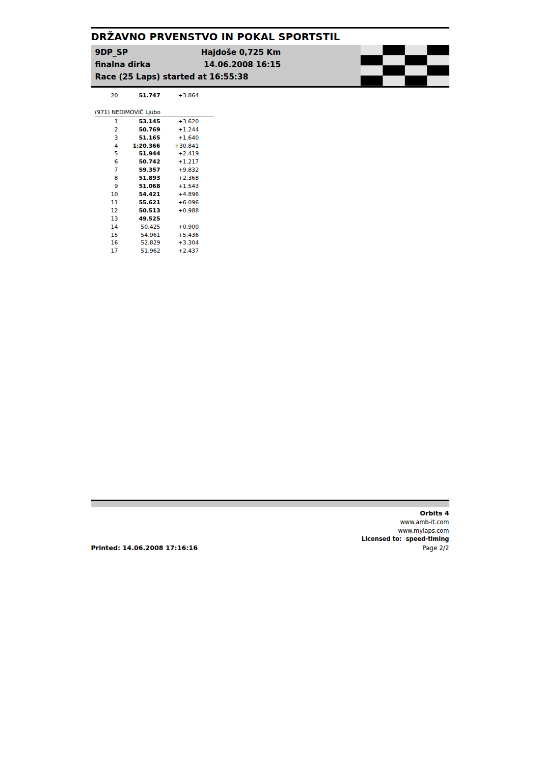DRŽAVNO PRVENSTVO IN POKAL SPORTSTIL
9DP_SP Hajdoše 0,725 Km
finalna dirka 14.06.2008 16:15
Race (25 Laps) started at 16:55:38
| 20 | 51.747 | +3.864 |
(971) NEDIMOVIČ Ljubo
| 1 | 53.145 | +3.620 |
| 2 | 50.769 | +1.244 |
| 3 | 51.165 | +1.640 |
| 4 | 1:20.366 | +30.841 |
| 5 | 51.944 | +2.419 |
| 6 | 50.742 | +1.217 |
| 7 | 59.357 | +9.832 |
| 8 | 51.893 | +2.368 |
| 9 | 51.068 | +1.543 |
| 10 | 54.421 | +4.896 |
| 11 | 55.621 | +6.096 |
| 12 | 50.513 | +0.988 |
| 13 | 49.525 | |
| 14 | 50.425 | +0.900 |
| 15 | 54.961 | +5.436 |
| 16 | 52.829 | +3.304 |
| 17 | 51.962 | +2.437 |
Orbits 4
www.amb-it.com
www.mylaps.com
Licensed to: speed-timing
Printed: 14.06.2008 17:16:16
Page 2/2